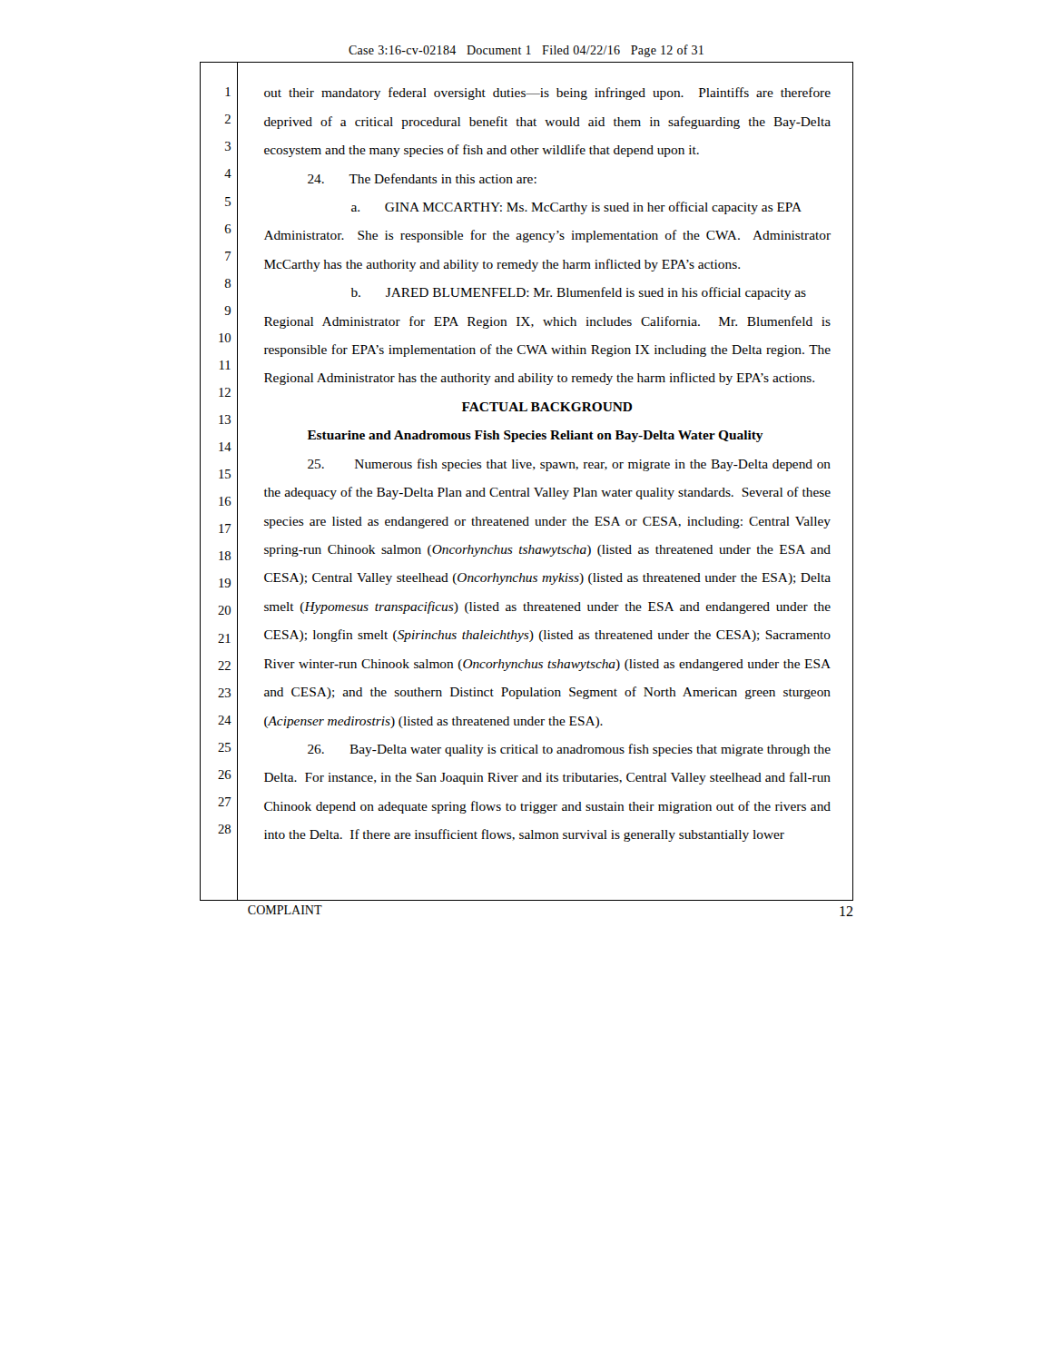Case 3:16-cv-02184 Document 1 Filed 04/22/16 Page 12 of 31
1
2
3
4
5
6
7
8
9
10
11
12
13
14
15
16
17
18
19
20
21
22
23
24
25
26
27
28
out their mandatory federal oversight duties—is being infringed upon. Plaintiffs are therefore deprived of a critical procedural benefit that would aid them in safeguarding the Bay-Delta ecosystem and the many species of fish and other wildlife that depend upon it.
24. The Defendants in this action are:
a. GINA MCCARTHY: Ms. McCarthy is sued in her official capacity as EPA
Administrator. She is responsible for the agency’s implementation of the CWA. Administrator McCarthy has the authority and ability to remedy the harm inflicted by EPA’s actions.
b. JARED BLUMENFELD: Mr. Blumenfeld is sued in his official capacity as
Regional Administrator for EPA Region IX, which includes California. Mr. Blumenfeld is responsible for EPA’s implementation of the CWA within Region IX including the Delta region. The Regional Administrator has the authority and ability to remedy the harm inflicted by EPA’s actions.
FACTUAL BACKGROUND
Estuarine and Anadromous Fish Species Reliant on Bay-Delta Water Quality
25. Numerous fish species that live, spawn, rear, or migrate in the Bay-Delta depend on the adequacy of the Bay-Delta Plan and Central Valley Plan water quality standards. Several of these species are listed as endangered or threatened under the ESA or CESA, including: Central Valley spring-run Chinook salmon (Oncorhynchus tshawytscha) (listed as threatened under the ESA and CESA); Central Valley steelhead (Oncorhynchus mykiss) (listed as threatened under the ESA); Delta smelt (Hypomesus transpacificus) (listed as threatened under the ESA and endangered under the CESA); longfin smelt (Spirinchus thaleichthys) (listed as threatened under the CESA); Sacramento River winter-run Chinook salmon (Oncorhynchus tshawytscha) (listed as endangered under the ESA and CESA); and the southern Distinct Population Segment of North American green sturgeon (Acipenser medirostris) (listed as threatened under the ESA).
26. Bay-Delta water quality is critical to anadromous fish species that migrate through the Delta. For instance, in the San Joaquin River and its tributaries, Central Valley steelhead and fall-run Chinook depend on adequate spring flows to trigger and sustain their migration out of the rivers and into the Delta. If there are insufficient flows, salmon survival is generally substantially lower
COMPLAINT 12